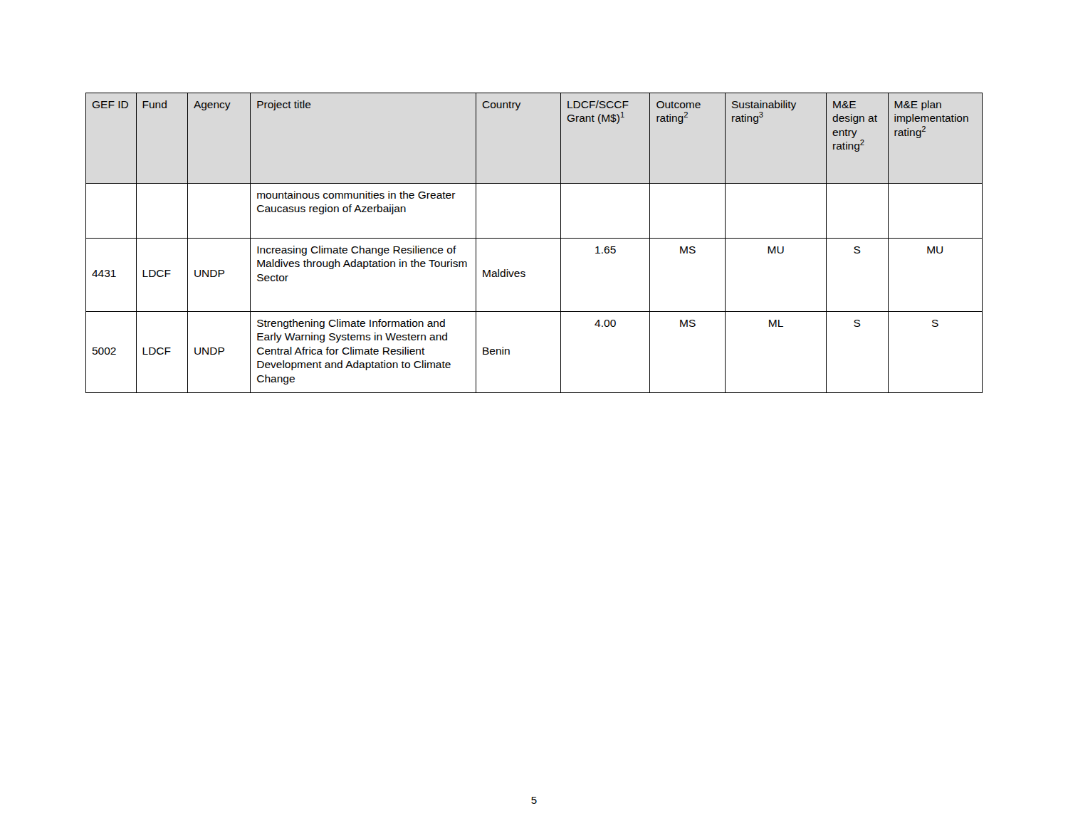| GEF ID | Fund | Agency | Project title | Country | LDCF/SCCF Grant (M$) 1 | Outcome rating 2 | Sustainability rating 3 | M&E design at entry rating 2 | M&E plan implementation rating 2 |
| --- | --- | --- | --- | --- | --- | --- | --- | --- | --- |
| | | | mountainous communities in the Greater Caucasus region of Azerbaijan | | | | | | |
| 4431 | LDCF | UNDP | Increasing Climate Change Resilience of Maldives through Adaptation in the Tourism Sector | Maldives | 1.65 | MS | MU | S | MU |
| 5002 | LDCF | UNDP | Strengthening Climate Information and Early Warning Systems in Western and Central Africa for Climate Resilient Development and Adaptation to Climate Change | Benin | 4.00 | MS | ML | S | S |
5